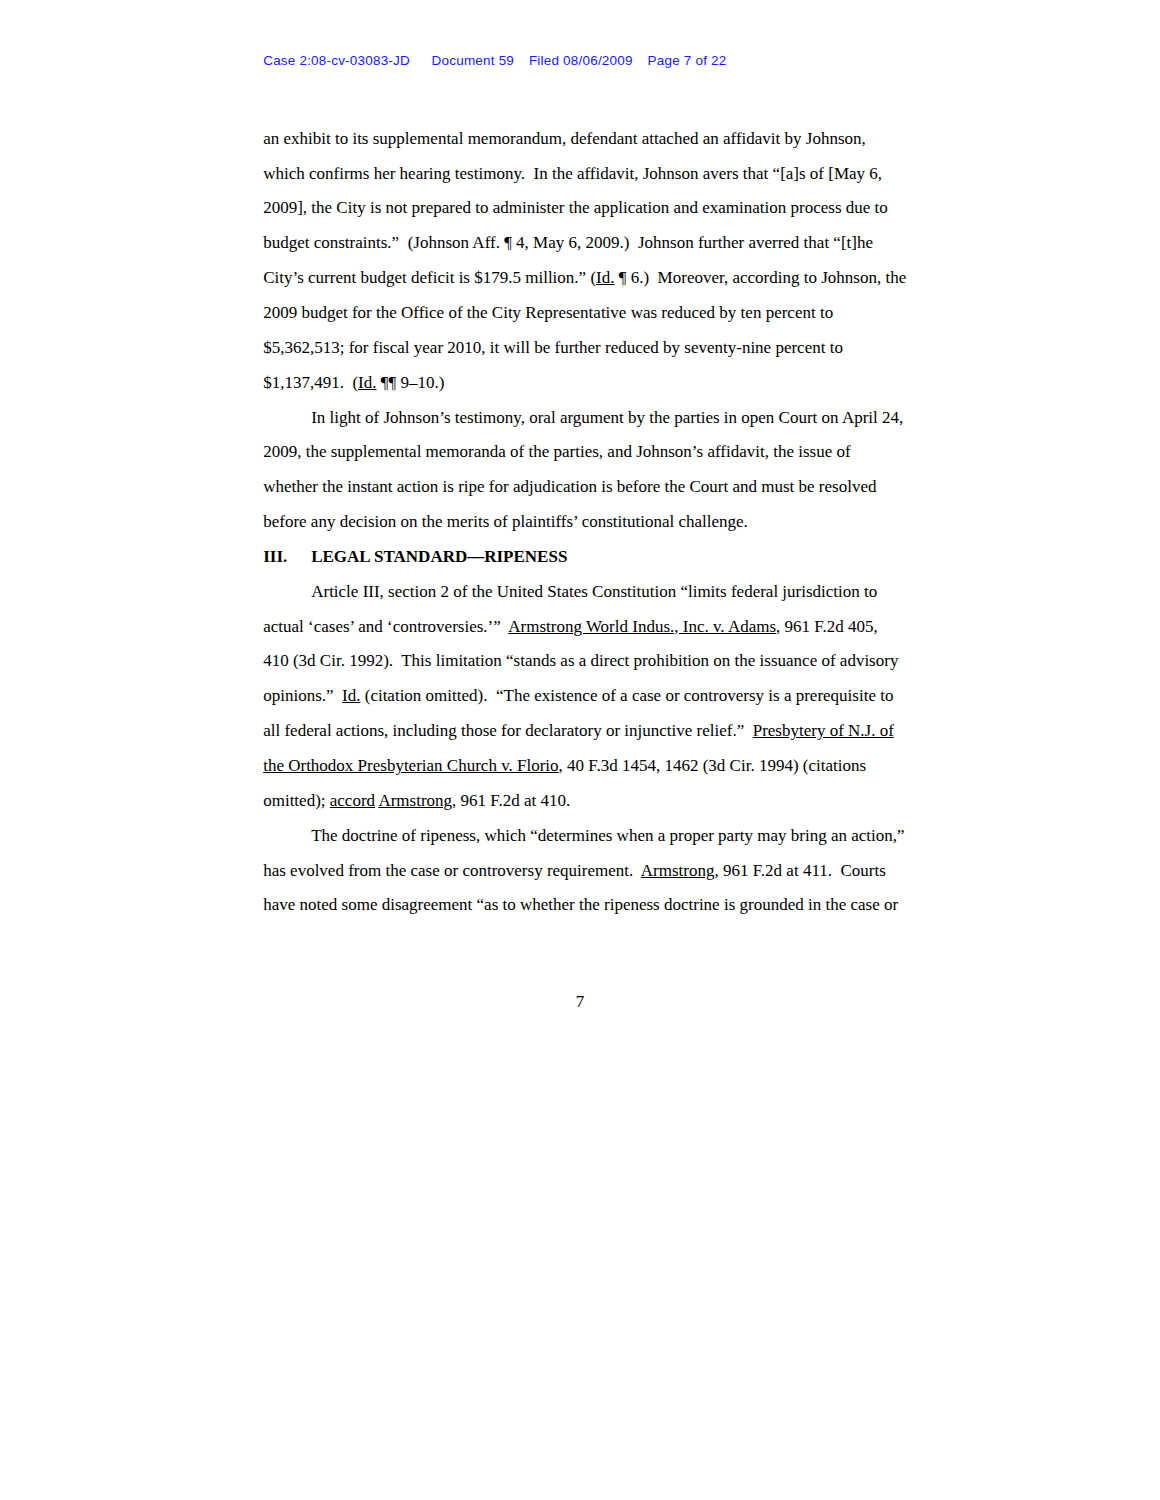Case 2:08-cv-03083-JD Document 59 Filed 08/06/2009 Page 7 of 22
an exhibit to its supplemental memorandum, defendant attached an affidavit by Johnson, which confirms her hearing testimony. In the affidavit, Johnson avers that “[a]s of [May 6, 2009], the City is not prepared to administer the application and examination process due to budget constraints.” (Johnson Aff. ¶ 4, May 6, 2009.) Johnson further averred that “[t]he City’s current budget deficit is $179.5 million.” (Id. ¶ 6.) Moreover, according to Johnson, the 2009 budget for the Office of the City Representative was reduced by ten percent to $5,362,513; for fiscal year 2010, it will be further reduced by seventy-nine percent to $1,137,491. (Id. ¶¶ 9–10.)
In light of Johnson’s testimony, oral argument by the parties in open Court on April 24, 2009, the supplemental memoranda of the parties, and Johnson’s affidavit, the issue of whether the instant action is ripe for adjudication is before the Court and must be resolved before any decision on the merits of plaintiffs’ constitutional challenge.
III. LEGAL STANDARD—RIPENESS
Article III, section 2 of the United States Constitution “limits federal jurisdiction to actual ‘cases’ and ‘controversies.’” Armstrong World Indus., Inc. v. Adams, 961 F.2d 405, 410 (3d Cir. 1992). This limitation “stands as a direct prohibition on the issuance of advisory opinions.” Id. (citation omitted). “The existence of a case or controversy is a prerequisite to all federal actions, including those for declaratory or injunctive relief.” Presbytery of N.J. of the Orthodox Presbyterian Church v. Florio, 40 F.3d 1454, 1462 (3d Cir. 1994) (citations omitted); accord Armstrong, 961 F.2d at 410.
The doctrine of ripeness, which “determines when a proper party may bring an action,” has evolved from the case or controversy requirement. Armstrong, 961 F.2d at 411. Courts have noted some disagreement “as to whether the ripeness doctrine is grounded in the case or
7